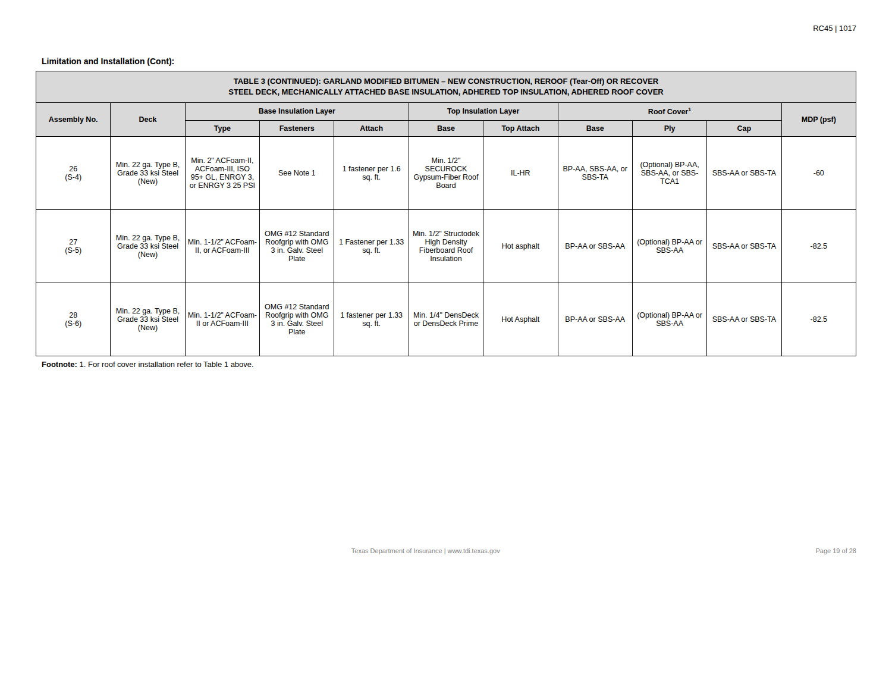RC45 | 1017
Limitation and Installation (Cont):
| TABLE 3 (CONTINUED): GARLAND MODIFIED BITUMEN – NEW CONSTRUCTION, REROOF (Tear-Off) OR RECOVER STEEL DECK, MECHANICALLY ATTACHED BASE INSULATION, ADHERED TOP INSULATION, ADHERED ROOF COVER |
| --- |
| Assembly No. | Deck | Base Insulation Layer | Top Insulation Layer | Roof Cover 1 | MDP (psf) |
| Type | Fasteners | Attach | Base | Top Attach | Base | Ply | Cap |
| 26 (S-4) | Min. 22 ga. Type B, Grade 33 ksi Steel (New) | Min. 2" ACFoam-II, ACFoam-III, ISO 95+ GL, ENRGY 3, or ENRGY 3 25 PSI | See Note 1 | 1 fastener per 1.6 sq. ft. | Min. 1/2" SECUROCK Gypsum-Fiber Roof Board | IL-HR | BP-AA, SBS-AA, or SBS-TA | (Optional) BP-AA, SBS-AA, or SBS-TCA1 | SBS-AA or SBS-TA | -60 |
| 27 (S-5) | Min. 22 ga. Type B, Grade 33 ksi Steel (New) | Min. 1-1/2" ACFoam-II, or ACFoam-III | OMG #12 Standard Roofgrip with OMG 3 in. Galv. Steel Plate | 1 Fastener per 1.33 sq. ft. | Min. 1/2" Structodek High Density Fiberboard Roof Insulation | Hot asphalt | BP-AA or SBS-AA | (Optional) BP-AA or SBS-AA | SBS-AA or SBS-TA | -82.5 |
| 28 (S-6) | Min. 22 ga. Type B, Grade 33 ksi Steel (New) | Min. 1-1/2" ACFoam-II or ACFoam-III | OMG #12 Standard Roofgrip with OMG 3 in. Galv. Steel Plate | 1 fastener per 1.33 sq. ft. | Min. 1/4" DensDeck or DensDeck Prime | Hot Asphalt | BP-AA or SBS-AA | (Optional) BP-AA or SBS-AA | SBS-AA or SBS-TA | -82.5 |
Footnote: 1. For roof cover installation refer to Table 1 above.
Texas Department of Insurance | www.tdi.texas.gov
Page 19 of 28